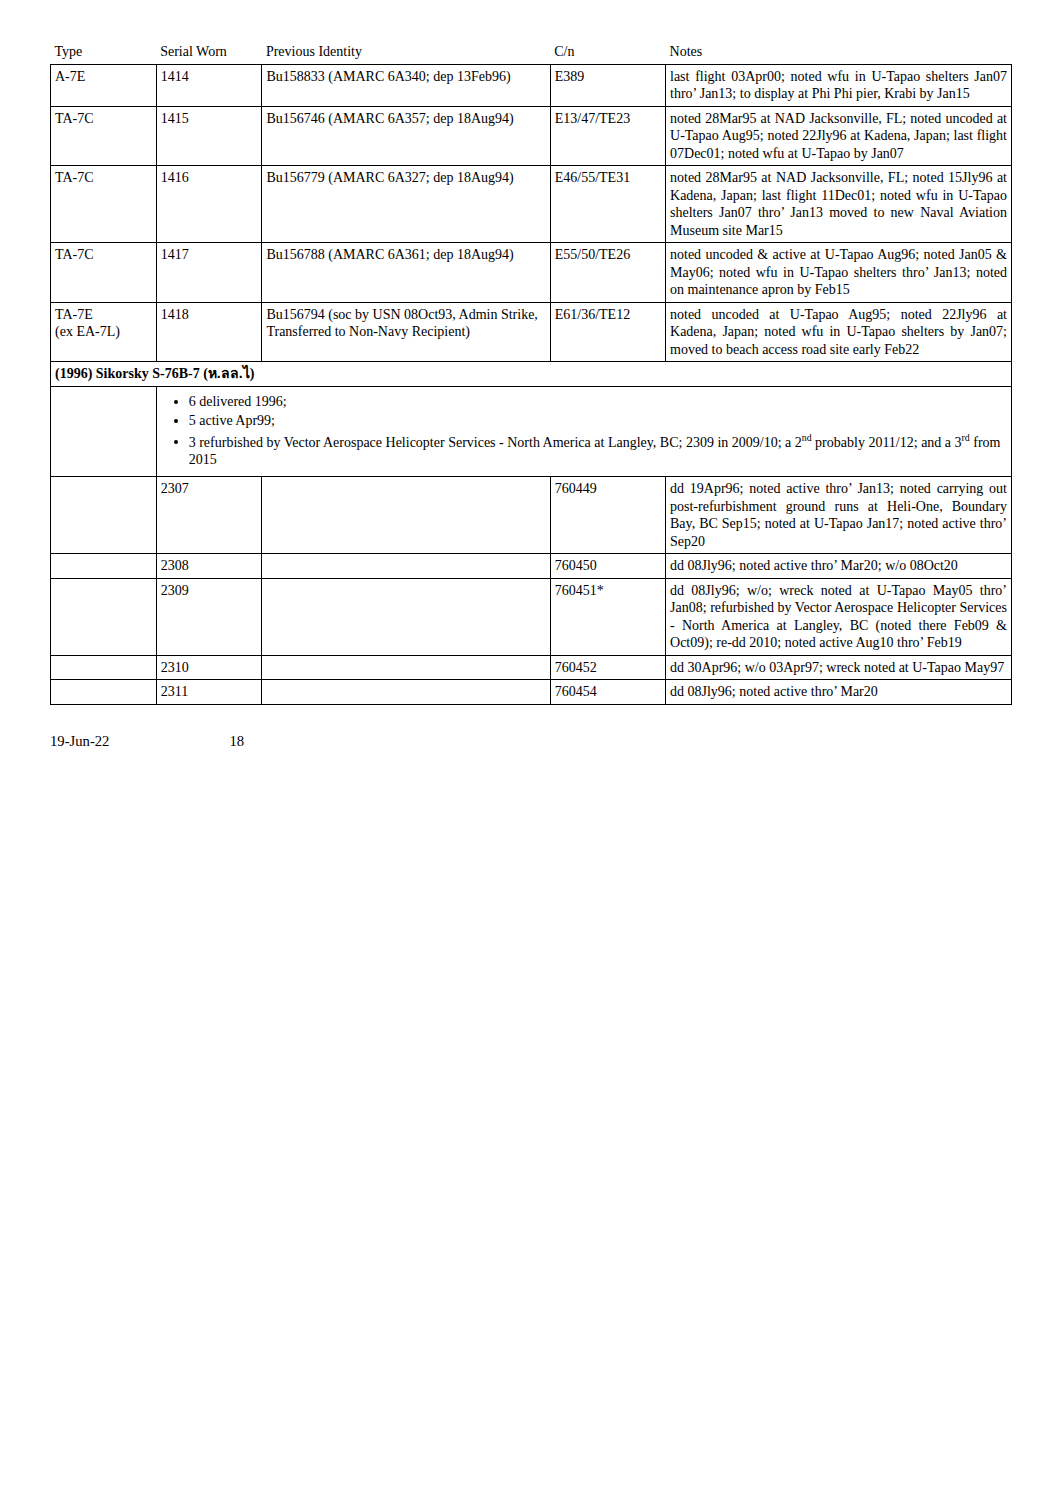| Type | Serial Worn | Previous Identity | C/n | Notes |
| --- | --- | --- | --- | --- |
| A-7E | 1414 | Bu158833 (AMARC 6A340; dep 13Feb96) | E389 | last flight 03Apr00; noted wfu in U-Tapao shelters Jan07 thro’ Jan13; to display at Phi Phi pier, Krabi by Jan15 |
| TA-7C | 1415 | Bu156746 (AMARC 6A357; dep 18Aug94) | E13/47/TE23 | noted 28Mar95 at NAD Jacksonville, FL; noted uncoded at U-Tapao Aug95; noted 22Jly96 at Kadena, Japan; last flight 07Dec01; noted wfu at U-Tapao by Jan07 |
| TA-7C | 1416 | Bu156779 (AMARC 6A327; dep 18Aug94) | E46/55/TE31 | noted 28Mar95 at NAD Jacksonville, FL; noted 15Jly96 at Kadena, Japan; last flight 11Dec01; noted wfu in U-Tapao shelters Jan07 thro’ Jan13 moved to new Naval Aviation Museum site Mar15 |
| TA-7C | 1417 | Bu156788 (AMARC 6A361; dep 18Aug94) | E55/50/TE26 | noted uncoded & active at U-Tapao Aug96; noted Jan05 & May06; noted wfu in U-Tapao shelters thro’ Jan13; noted on maintenance apron by Feb15 |
| TA-7E (ex EA-7L) | 1418 | Bu156794 (soc by USN 08Oct93, Admin Strike, Transferred to Non-Navy Recipient) | E61/36/TE12 | noted uncoded at U-Tapao Aug95; noted 22Jly96 at Kadena, Japan; noted wfu in U-Tapao shelters by Jan07; moved to beach access road site early Feb22 |
| (1996) Sikorsky S-76B-7 ( ห.ลล.ไ ) |
| | 6 delivered 1996; 5 active Apr99; 3 refurbished by Vector Aerospace Helicopter Services - North America at Langley, BC; 2309 in 2009/10; a 2 nd probably 2011/12; and a 3 rd from 2015 |
| | 2307 | | 760449 | dd 19Apr96; noted active thro’ Jan13; noted carrying out post-refurbishment ground runs at Heli-One, Boundary Bay, BC Sep15; noted at U-Tapao Jan17; noted active thro’ Sep20 |
| | 2308 | | 760450 | dd 08Jly96; noted active thro’ Mar20; w/o 08Oct20 |
| | 2309 | | 760451* | dd 08Jly96; w/o; wreck noted at U-Tapao May05 thro’ Jan08; refurbished by Vector Aerospace Helicopter Services - North America at Langley, BC (noted there Feb09 & Oct09); re-dd 2010; noted active Aug10 thro’ Feb19 |
| | 2310 | | 760452 | dd 30Apr96; w/o 03Apr97; wreck noted at U-Tapao May97 |
| | 2311 | | 760454 | dd 08Jly96; noted active thro’ Mar20 |
19-Jun-22 18